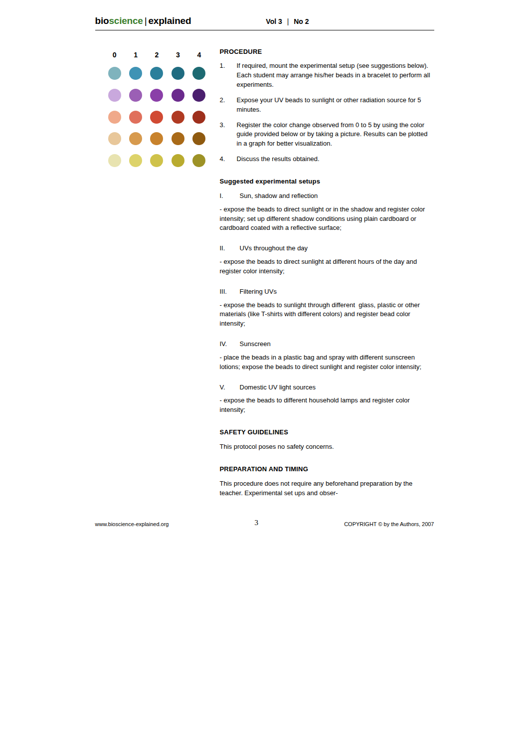bio science|explained
Vol 3 | No 2
| 0 | 1 | 2 | 3 | 4 |
| --- | --- | --- | --- | --- |
PROCEDURE
If required, mount the experimental setup (see suggestions below). Each student may arrange his/her beads in a bracelet to perform all experiments.
Expose your UV beads to sunlight or other radiation source for 5 minutes.
Register the color change observed from 0 to 5 by using the color guide provided below or by taking a picture. Results can be plotted in a graph for better visualization.
Discuss the results obtained.
Suggested experimental setups
I. Sun, shadow and reflection
- expose the beads to direct sunlight or in the shadow and register color intensity; set up different shadow conditions using plain cardboard or cardboard coated with a reflective surface;
II. UVs throughout the day
- expose the beads to direct sunlight at different hours of the day and register color intensity;
III. Filtering UVs
- expose the beads to sunlight through different glass, plastic or other materials (like T-shirts with different colors) and register bead color intensity;
IV. Sunscreen
- place the beads in a plastic bag and spray with different sunscreen lotions; expose the beads to direct sunlight and register color intensity;
V. Domestic UV light sources
- expose the beads to different household lamps and register color intensity;
SAFETY GUIDELINES
This protocol poses no safety concerns.
PREPARATION AND TIMING
This procedure does not require any beforehand preparation by the teacher. Experimental set ups and obser-
www.bioscience-explained.org
3
COPYRIGHT © by the Authors, 2007